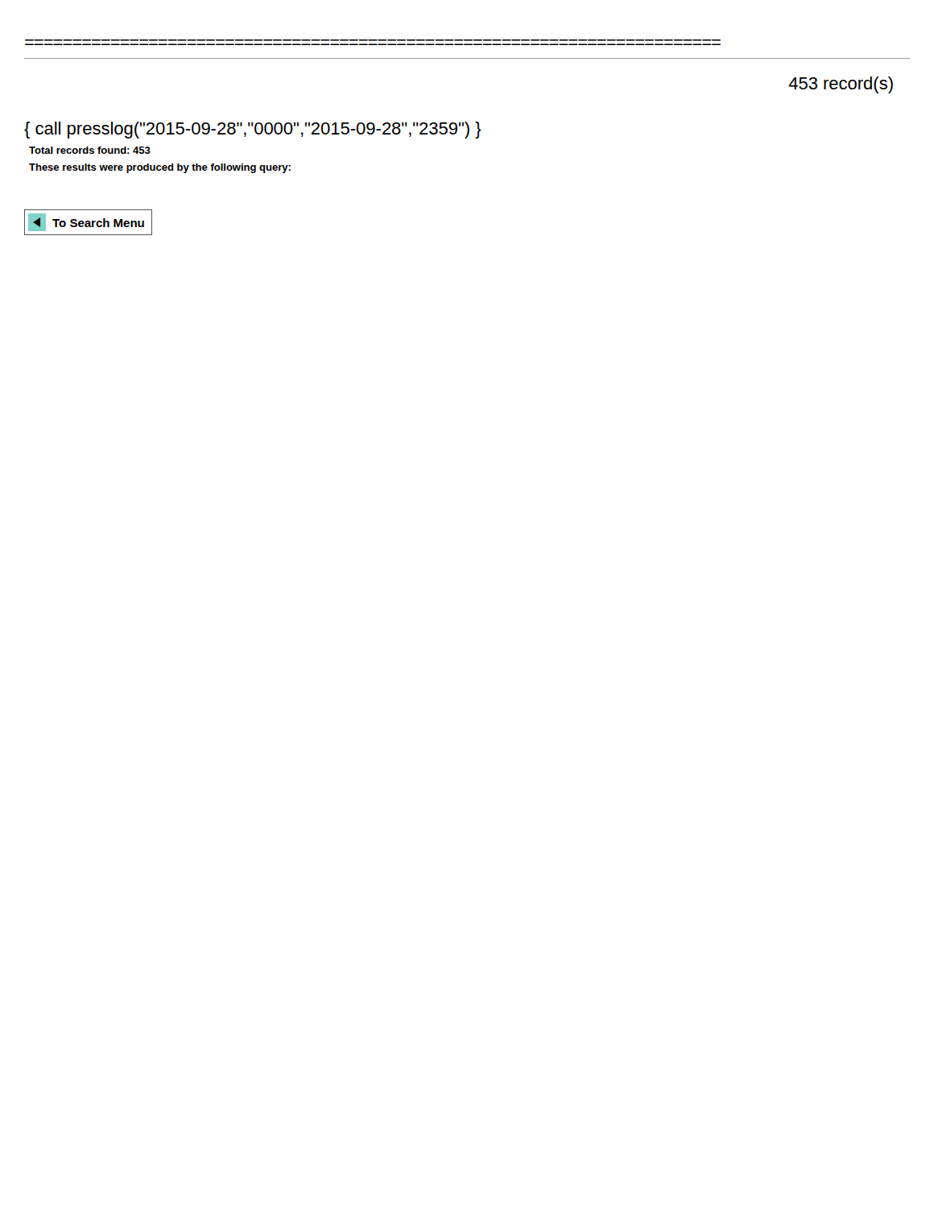=========================================================================
453 record(s)
{ call presslog("2015-09-28","0000","2015-09-28","2359") }
Total records found: 453
These results were produced by the following query:
To Search Menu